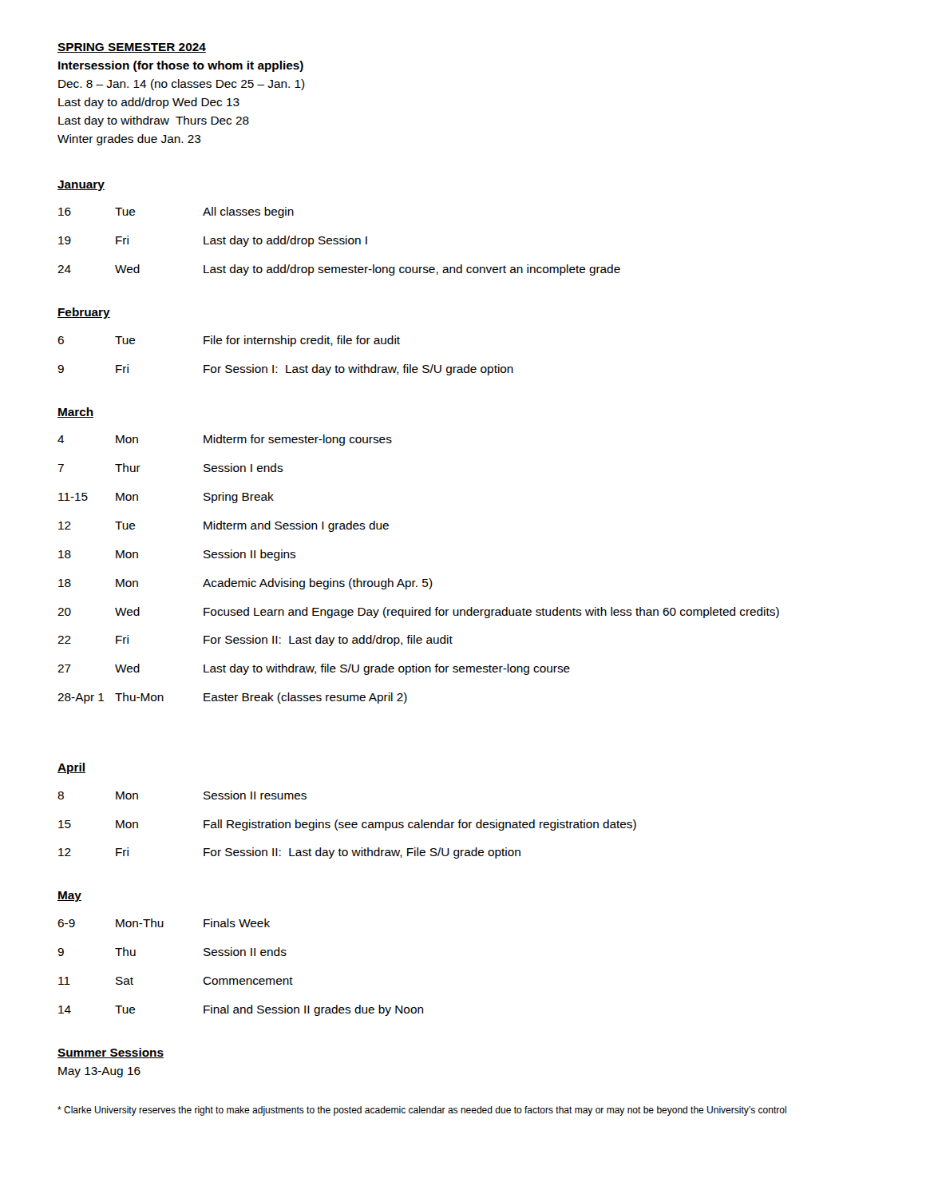SPRING SEMESTER 2024
Intersession (for those to whom it applies)
Dec. 8 – Jan. 14 (no classes Dec 25 – Jan. 1)
Last day to add/drop Wed Dec 13
Last day to withdraw Thurs Dec 28
Winter grades due Jan. 23
January
| 16 | Tue | All classes begin |
| 19 | Fri | Last day to add/drop Session I |
| 24 | Wed | Last day to add/drop semester-long course, and convert an incomplete grade |
February
| 6 | Tue | File for internship credit, file for audit |
| 9 | Fri | For Session I: Last day to withdraw, file S/U grade option |
March
| 4 | Mon | Midterm for semester-long courses |
| 7 | Thur | Session I ends |
| 11-15 | Mon | Spring Break |
| 12 | Tue | Midterm and Session I grades due |
| 18 | Mon | Session II begins |
| 18 | Mon | Academic Advising begins (through Apr. 5) |
| 20 | Wed | Focused Learn and Engage Day (required for undergraduate students with less than 60 completed credits) |
| 22 | Fri | For Session II: Last day to add/drop, file audit |
| 27 | Wed | Last day to withdraw, file S/U grade option for semester-long course |
| 28-Apr 1 | Thu-Mon | Easter Break (classes resume April 2) |
April
| 8 | Mon | Session II resumes |
| 15 | Mon | Fall Registration begins (see campus calendar for designated registration dates) |
| 12 | Fri | For Session II: Last day to withdraw, File S/U grade option |
May
| 6-9 | Mon-Thu | Finals Week |
| 9 | Thu | Session II ends |
| 11 | Sat | Commencement |
| 14 | Tue | Final and Session II grades due by Noon |
Summer Sessions
May 13-Aug 16
* Clarke University reserves the right to make adjustments to the posted academic calendar as needed due to factors that may or may not be beyond the University’s control